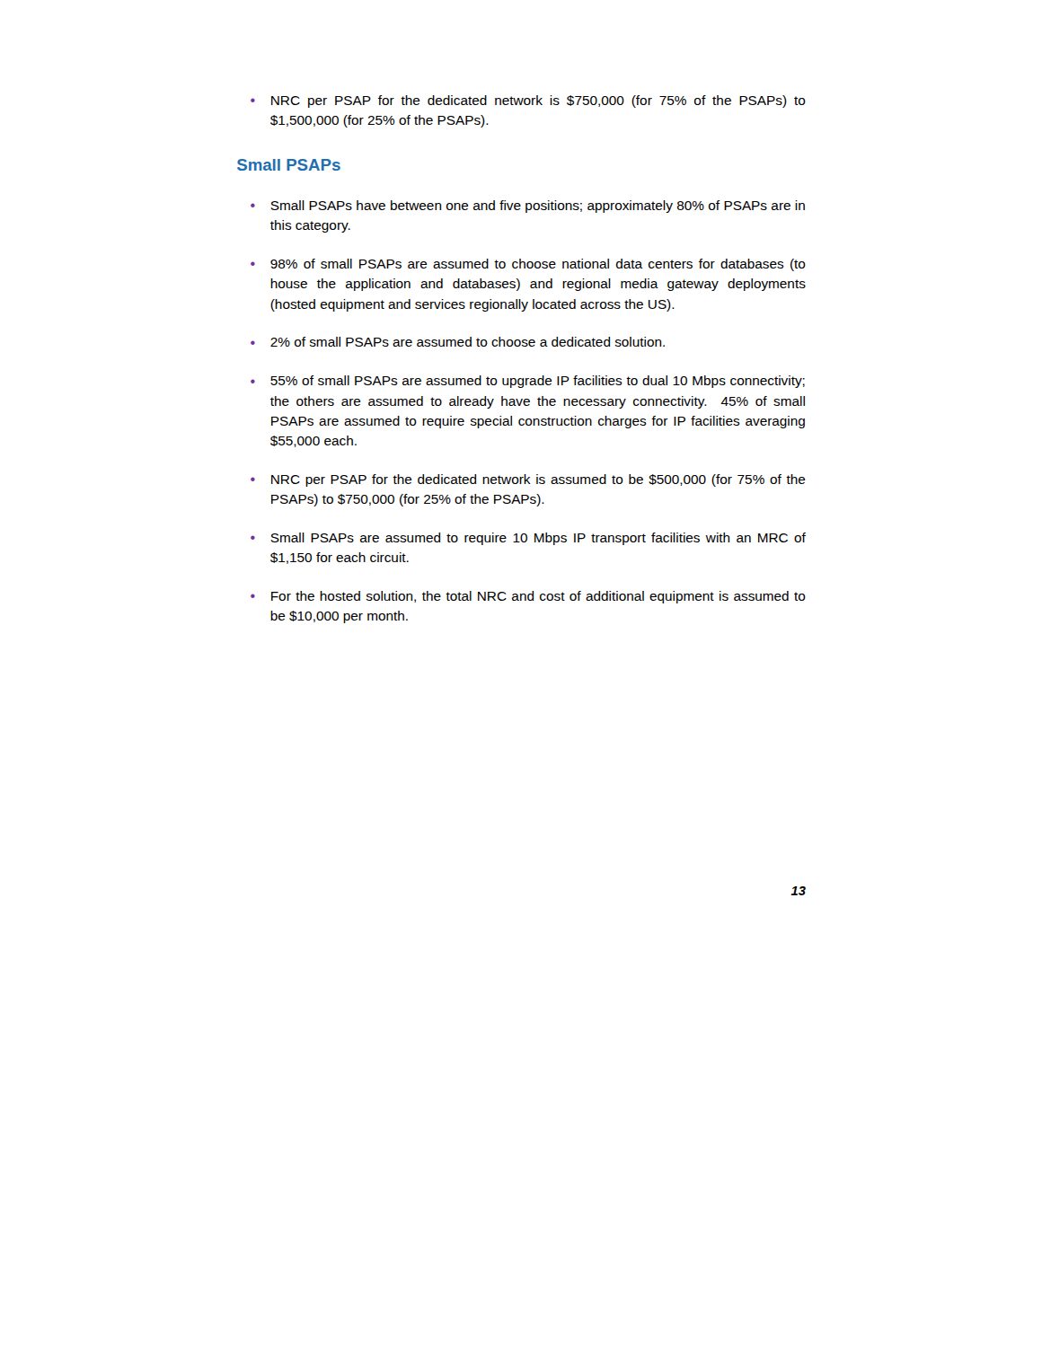NRC per PSAP for the dedicated network is $750,000 (for 75% of the PSAPs) to $1,500,000 (for 25% of the PSAPs).
Small PSAPs
Small PSAPs have between one and five positions; approximately 80% of PSAPs are in this category.
98% of small PSAPs are assumed to choose national data centers for databases (to house the application and databases) and regional media gateway deployments (hosted equipment and services regionally located across the US).
2% of small PSAPs are assumed to choose a dedicated solution.
55% of small PSAPs are assumed to upgrade IP facilities to dual 10 Mbps connectivity; the others are assumed to already have the necessary connectivity. 45% of small PSAPs are assumed to require special construction charges for IP facilities averaging $55,000 each.
NRC per PSAP for the dedicated network is assumed to be $500,000 (for 75% of the PSAPs) to $750,000 (for 25% of the PSAPs).
Small PSAPs are assumed to require 10 Mbps IP transport facilities with an MRC of $1,150 for each circuit.
For the hosted solution, the total NRC and cost of additional equipment is assumed to be $10,000 per month.
13